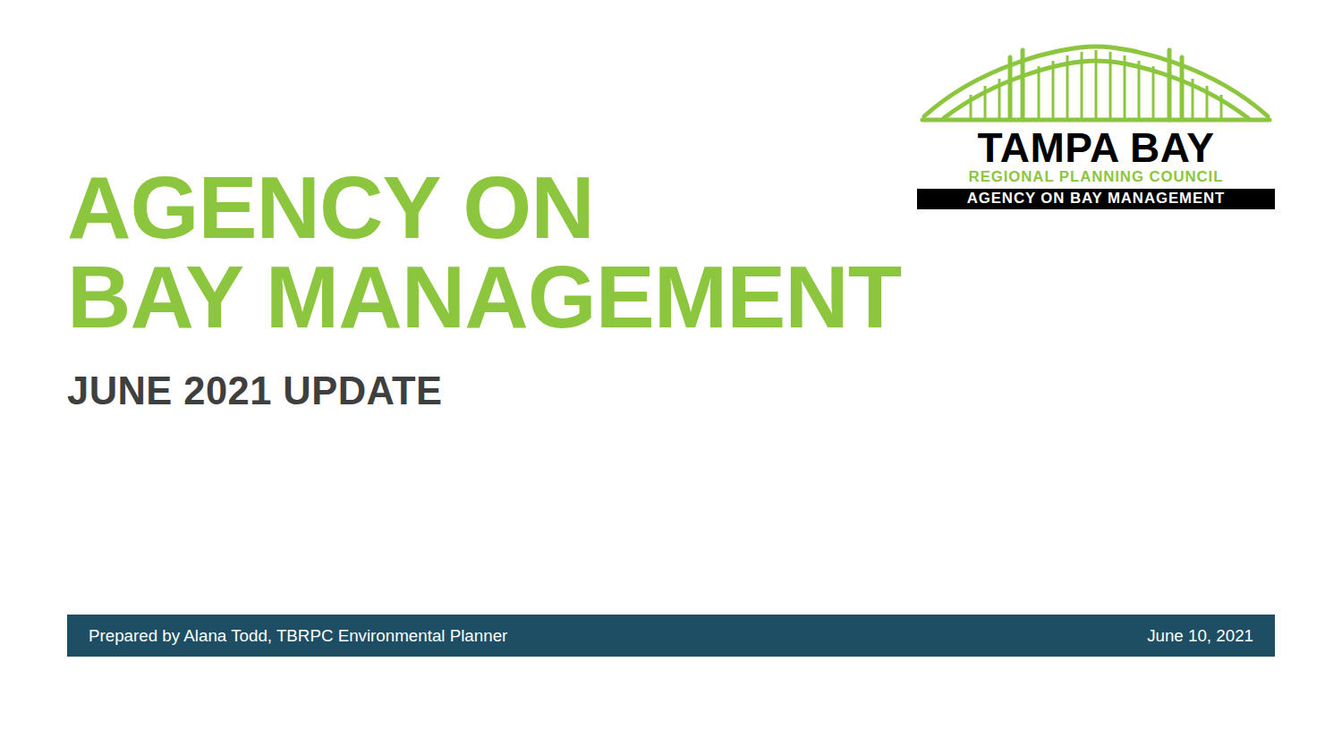TAMPA BAY
REGIONAL PLANNING COUNCIL
AGENCY ON BAY MANAGEMENT
AGENCY ON
BAY MANAGEMENT
JUNE 2021 UPDATE
Prepared by Alana Todd, TBRPC Environmental Planner June 10, 2021